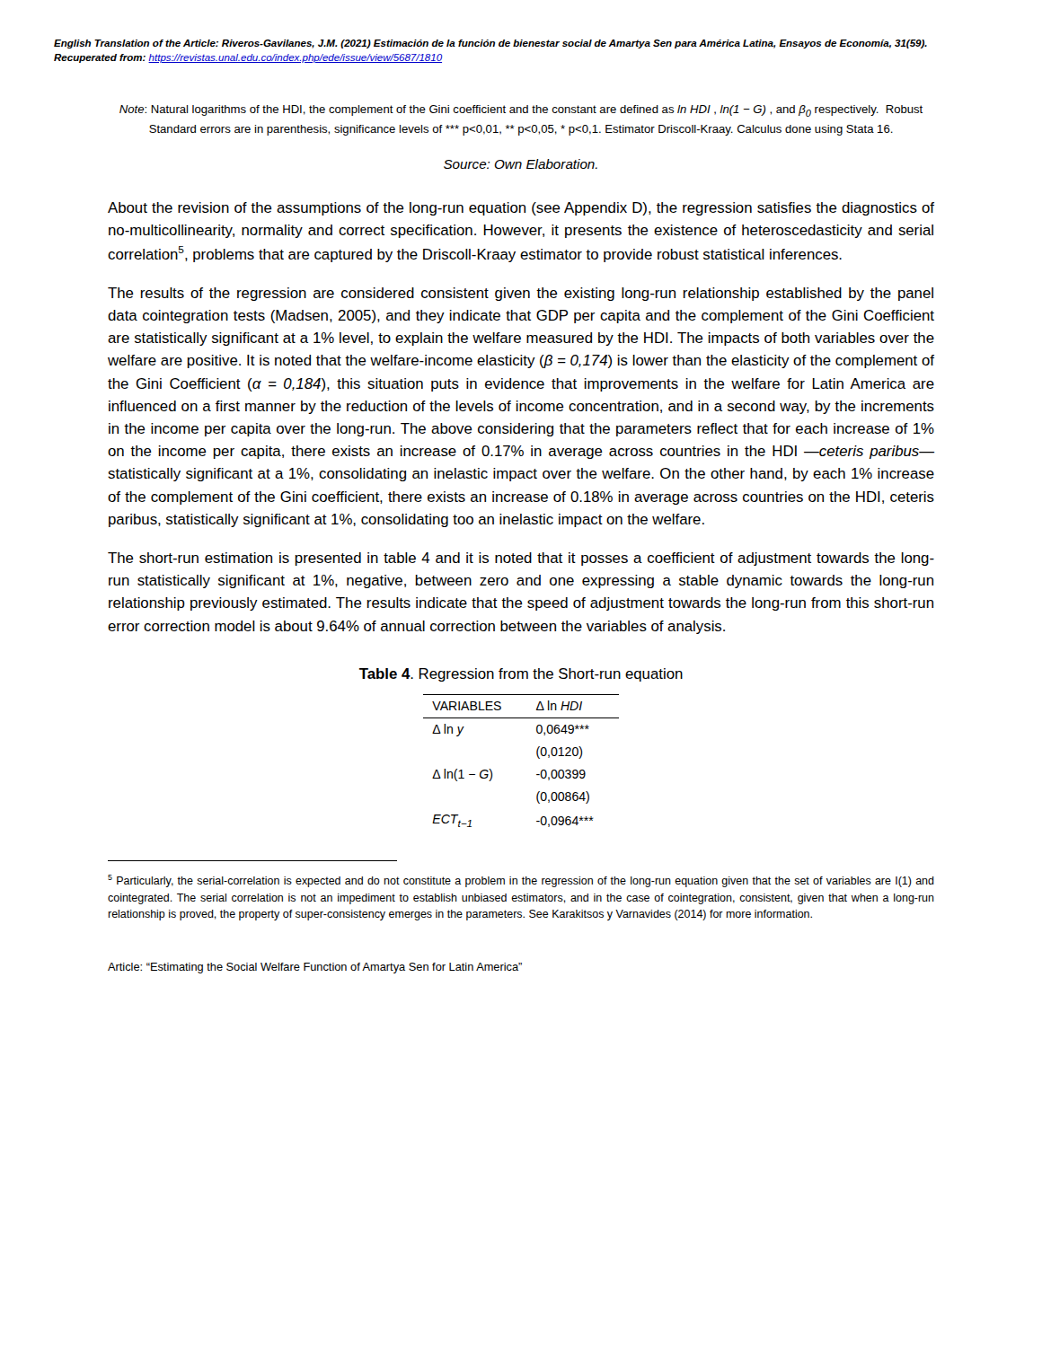English Translation of the Article: Riveros-Gavilanes, J.M. (2021) Estimación de la función de bienestar social de Amartya Sen para América Latina, Ensayos de Economía, 31(59). Recuperated from: https://revistas.unal.edu.co/index.php/ede/issue/view/5687/1810
Note: Natural logarithms of the HDI, the complement of the Gini coefficient and the constant are defined as ln HDI , ln(1 − G) , and β0 respectively. Robust Standard errors are in parenthesis, significance levels of *** p<0,01, ** p<0,05, * p<0,1. Estimator Driscoll-Kraay. Calculus done using Stata 16.
Source: Own Elaboration.
About the revision of the assumptions of the long-run equation (see Appendix D), the regression satisfies the diagnostics of no-multicollinearity, normality and correct specification. However, it presents the existence of heteroscedasticity and serial correlation5, problems that are captured by the Driscoll-Kraay estimator to provide robust statistical inferences.
The results of the regression are considered consistent given the existing long-run relationship established by the panel data cointegration tests (Madsen, 2005), and they indicate that GDP per capita and the complement of the Gini Coefficient are statistically significant at a 1% level, to explain the welfare measured by the HDI. The impacts of both variables over the welfare are positive. It is noted that the welfare-income elasticity (β = 0,174) is lower than the elasticity of the complement of the Gini Coefficient (α = 0,184), this situation puts in evidence that improvements in the welfare for Latin America are influenced on a first manner by the reduction of the levels of income concentration, and in a second way, by the increments in the income per capita over the long-run. The above considering that the parameters reflect that for each increase of 1% on the income per capita, there exists an increase of 0.17% in average across countries in the HDI —ceteris paribus— statistically significant at a 1%, consolidating an inelastic impact over the welfare. On the other hand, by each 1% increase of the complement of the Gini coefficient, there exists an increase of 0.18% in average across countries on the HDI, ceteris paribus, statistically significant at 1%, consolidating too an inelastic impact on the welfare.
The short-run estimation is presented in table 4 and it is noted that it posses a coefficient of adjustment towards the long-run statistically significant at 1%, negative, between zero and one expressing a stable dynamic towards the long-run relationship previously estimated. The results indicate that the speed of adjustment towards the long-run from this short-run error correction model is about 9.64% of annual correction between the variables of analysis.
Table 4. Regression from the Short-run equation
| VARIABLES | Δ ln HDI |
| --- | --- |
| Δ ln y | 0,0649*** |
| | (0,0120) |
| Δ ln(1 − G ) | -0,00399 |
| | (0,00864) |
| ECT t−1 | -0,0964*** |
5 Particularly, the serial-correlation is expected and do not constitute a problem in the regression of the long-run equation given that the set of variables are I(1) and cointegrated. The serial correlation is not an impediment to establish unbiased estimators, and in the case of cointegration, consistent, given that when a long-run relationship is proved, the property of super-consistency emerges in the parameters. See Karakitsos y Varnavides (2014) for more information.
Article: “Estimating the Social Welfare Function of Amartya Sen for Latin America”